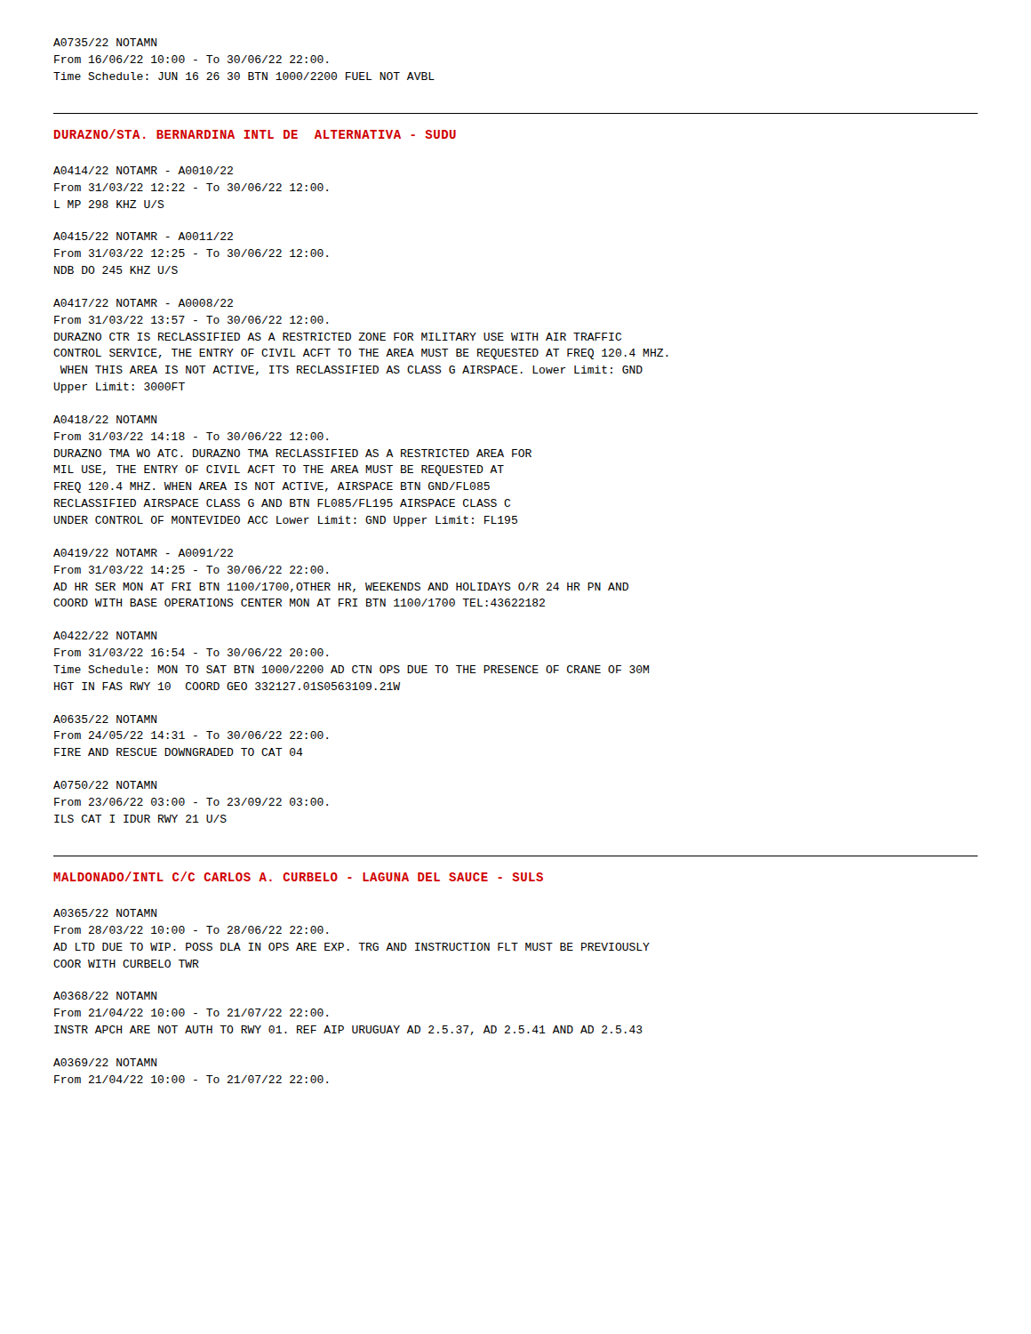A0735/22 NOTAMN
From 16/06/22 10:00 - To 30/06/22 22:00.
Time Schedule: JUN 16 26 30 BTN 1000/2200 FUEL NOT AVBL
DURAZNO/STA. BERNARDINA INTL DE ALTERNATIVA - SUDU
A0414/22 NOTAMR - A0010/22
From 31/03/22 12:22 - To 30/06/22 12:00.
L MP 298 KHZ U/S
A0415/22 NOTAMR - A0011/22
From 31/03/22 12:25 - To 30/06/22 12:00.
NDB DO 245 KHZ U/S
A0417/22 NOTAMR - A0008/22
From 31/03/22 13:57 - To 30/06/22 12:00.
DURAZNO CTR IS RECLASSIFIED AS A RESTRICTED ZONE FOR MILITARY USE WITH AIR TRAFFIC
CONTROL SERVICE, THE ENTRY OF CIVIL ACFT TO THE AREA MUST BE REQUESTED AT FREQ 120.4 MHZ.
 WHEN THIS AREA IS NOT ACTIVE, ITS RECLASSIFIED AS CLASS G AIRSPACE. Lower Limit: GND
Upper Limit: 3000FT
A0418/22 NOTAMN
From 31/03/22 14:18 - To 30/06/22 12:00.
DURAZNO TMA WO ATC. DURAZNO TMA RECLASSIFIED AS A RESTRICTED AREA FOR
MIL USE, THE ENTRY OF CIVIL ACFT TO THE AREA MUST BE REQUESTED AT
FREQ 120.4 MHZ. WHEN AREA IS NOT ACTIVE, AIRSPACE BTN GND/FL085
RECLASSIFIED AIRSPACE CLASS G AND BTN FL085/FL195 AIRSPACE CLASS C
UNDER CONTROL OF MONTEVIDEO ACC Lower Limit: GND Upper Limit: FL195
A0419/22 NOTAMR - A0091/22
From 31/03/22 14:25 - To 30/06/22 22:00.
AD HR SER MON AT FRI BTN 1100/1700,OTHER HR, WEEKENDS AND HOLIDAYS O/R 24 HR PN AND
COORD WITH BASE OPERATIONS CENTER MON AT FRI BTN 1100/1700 TEL:43622182
A0422/22 NOTAMN
From 31/03/22 16:54 - To 30/06/22 20:00.
Time Schedule: MON TO SAT BTN 1000/2200 AD CTN OPS DUE TO THE PRESENCE OF CRANE OF 30M
HGT IN FAS RWY 10  COORD GEO 332127.01S0563109.21W
A0635/22 NOTAMN
From 24/05/22 14:31 - To 30/06/22 22:00.
FIRE AND RESCUE DOWNGRADED TO CAT 04
A0750/22 NOTAMN
From 23/06/22 03:00 - To 23/09/22 03:00.
ILS CAT I IDUR RWY 21 U/S
MALDONADO/INTL C/C CARLOS A. CURBELO - LAGUNA DEL SAUCE - SULS
A0365/22 NOTAMN
From 28/03/22 10:00 - To 28/06/22 22:00.
AD LTD DUE TO WIP. POSS DLA IN OPS ARE EXP. TRG AND INSTRUCTION FLT MUST BE PREVIOUSLY
COOR WITH CURBELO TWR
A0368/22 NOTAMN
From 21/04/22 10:00 - To 21/07/22 22:00.
INSTR APCH ARE NOT AUTH TO RWY 01. REF AIP URUGUAY AD 2.5.37, AD 2.5.41 AND AD 2.5.43
A0369/22 NOTAMN
From 21/04/22 10:00 - To 21/07/22 22:00.